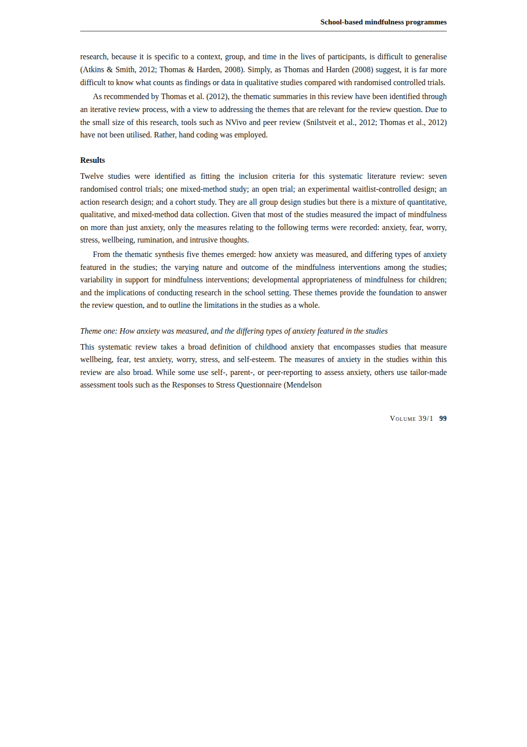School-based mindfulness programmes
research, because it is specific to a context, group, and time in the lives of participants, is difficult to generalise (Atkins & Smith, 2012; Thomas & Harden, 2008). Simply, as Thomas and Harden (2008) suggest, it is far more difficult to know what counts as findings or data in qualitative studies compared with randomised controlled trials.
As recommended by Thomas et al. (2012), the thematic summaries in this review have been identified through an iterative review process, with a view to addressing the themes that are relevant for the review question. Due to the small size of this research, tools such as NVivo and peer review (Snilstveit et al., 2012; Thomas et al., 2012) have not been utilised. Rather, hand coding was employed.
Results
Twelve studies were identified as fitting the inclusion criteria for this systematic literature review: seven randomised control trials; one mixed-method study; an open trial; an experimental waitlist-controlled design; an action research design; and a cohort study. They are all group design studies but there is a mixture of quantitative, qualitative, and mixed-method data collection. Given that most of the studies measured the impact of mindfulness on more than just anxiety, only the measures relating to the following terms were recorded: anxiety, fear, worry, stress, wellbeing, rumination, and intrusive thoughts.
From the thematic synthesis five themes emerged: how anxiety was measured, and differing types of anxiety featured in the studies; the varying nature and outcome of the mindfulness interventions among the studies; variability in support for mindfulness interventions; developmental appropriateness of mindfulness for children; and the implications of conducting research in the school setting. These themes provide the foundation to answer the review question, and to outline the limitations in the studies as a whole.
Theme one: How anxiety was measured, and the differing types of anxiety featured in the studies
This systematic review takes a broad definition of childhood anxiety that encompasses studies that measure wellbeing, fear, test anxiety, worry, stress, and self-esteem. The measures of anxiety in the studies within this review are also broad. While some use self-, parent-, or peer-reporting to assess anxiety, others use tailor-made assessment tools such as the Responses to Stress Questionnaire (Mendelson
Volume 39/199